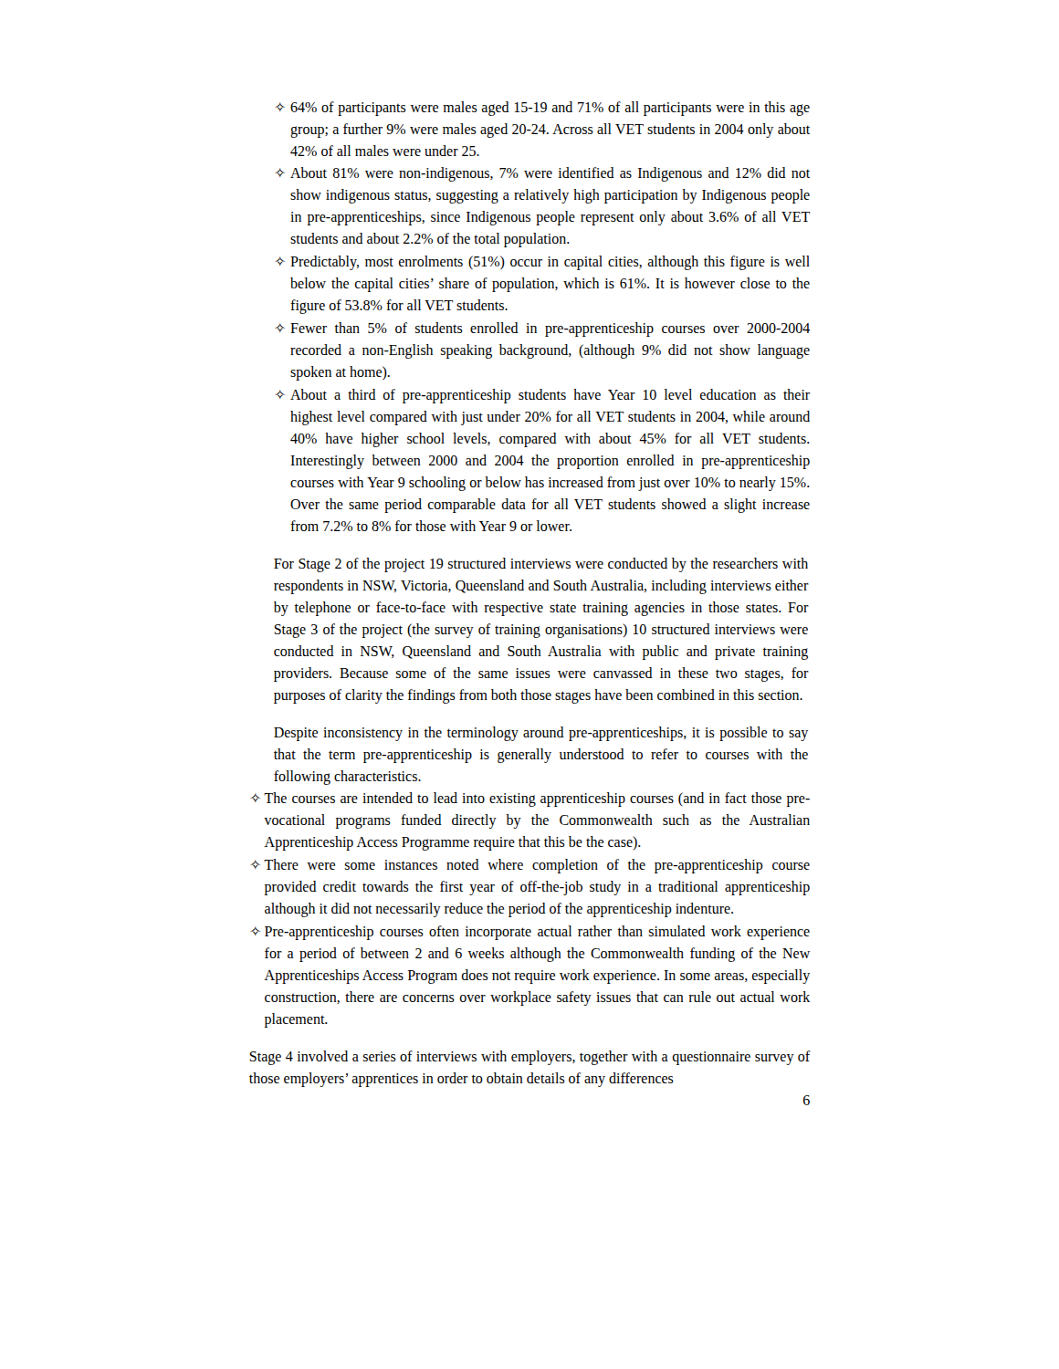64% of participants were males aged 15-19 and 71% of all participants were in this age group; a further 9% were males aged 20-24. Across all VET students in 2004 only about 42% of all males were under 25.
About 81% were non-indigenous, 7% were identified as Indigenous and 12% did not show indigenous status, suggesting a relatively high participation by Indigenous people in pre-apprenticeships, since Indigenous people represent only about 3.6% of all VET students and about 2.2% of the total population.
Predictably, most enrolments (51%) occur in capital cities, although this figure is well below the capital cities’ share of population, which is 61%. It is however close to the figure of 53.8% for all VET students.
Fewer than 5% of students enrolled in pre-apprenticeship courses over 2000-2004 recorded a non-English speaking background, (although 9% did not show language spoken at home).
About a third of pre-apprenticeship students have Year 10 level education as their highest level compared with just under 20% for all VET students in 2004, while around 40% have higher school levels, compared with about 45% for all VET students. Interestingly between 2000 and 2004 the proportion enrolled in pre-apprenticeship courses with Year 9 schooling or below has increased from just over 10% to nearly 15%. Over the same period comparable data for all VET students showed a slight increase from 7.2% to 8% for those with Year 9 or lower.
For Stage 2 of the project 19 structured interviews were conducted by the researchers with respondents in NSW, Victoria, Queensland and South Australia, including interviews either by telephone or face-to-face with respective state training agencies in those states. For Stage 3 of the project (the survey of training organisations) 10 structured interviews were conducted in NSW, Queensland and South Australia with public and private training providers. Because some of the same issues were canvassed in these two stages, for purposes of clarity the findings from both those stages have been combined in this section.
Despite inconsistency in the terminology around pre-apprenticeships, it is possible to say that the term pre-apprenticeship is generally understood to refer to courses with the following characteristics.
The courses are intended to lead into existing apprenticeship courses (and in fact those pre-vocational programs funded directly by the Commonwealth such as the Australian Apprenticeship Access Programme require that this be the case).
There were some instances noted where completion of the pre-apprenticeship course provided credit towards the first year of off-the-job study in a traditional apprenticeship although it did not necessarily reduce the period of the apprenticeship indenture.
Pre-apprenticeship courses often incorporate actual rather than simulated work experience for a period of between 2 and 6 weeks although the Commonwealth funding of the New Apprenticeships Access Program does not require work experience. In some areas, especially construction, there are concerns over workplace safety issues that can rule out actual work placement.
Stage 4 involved a series of interviews with employers, together with a questionnaire survey of those employers’ apprentices in order to obtain details of any differences
6